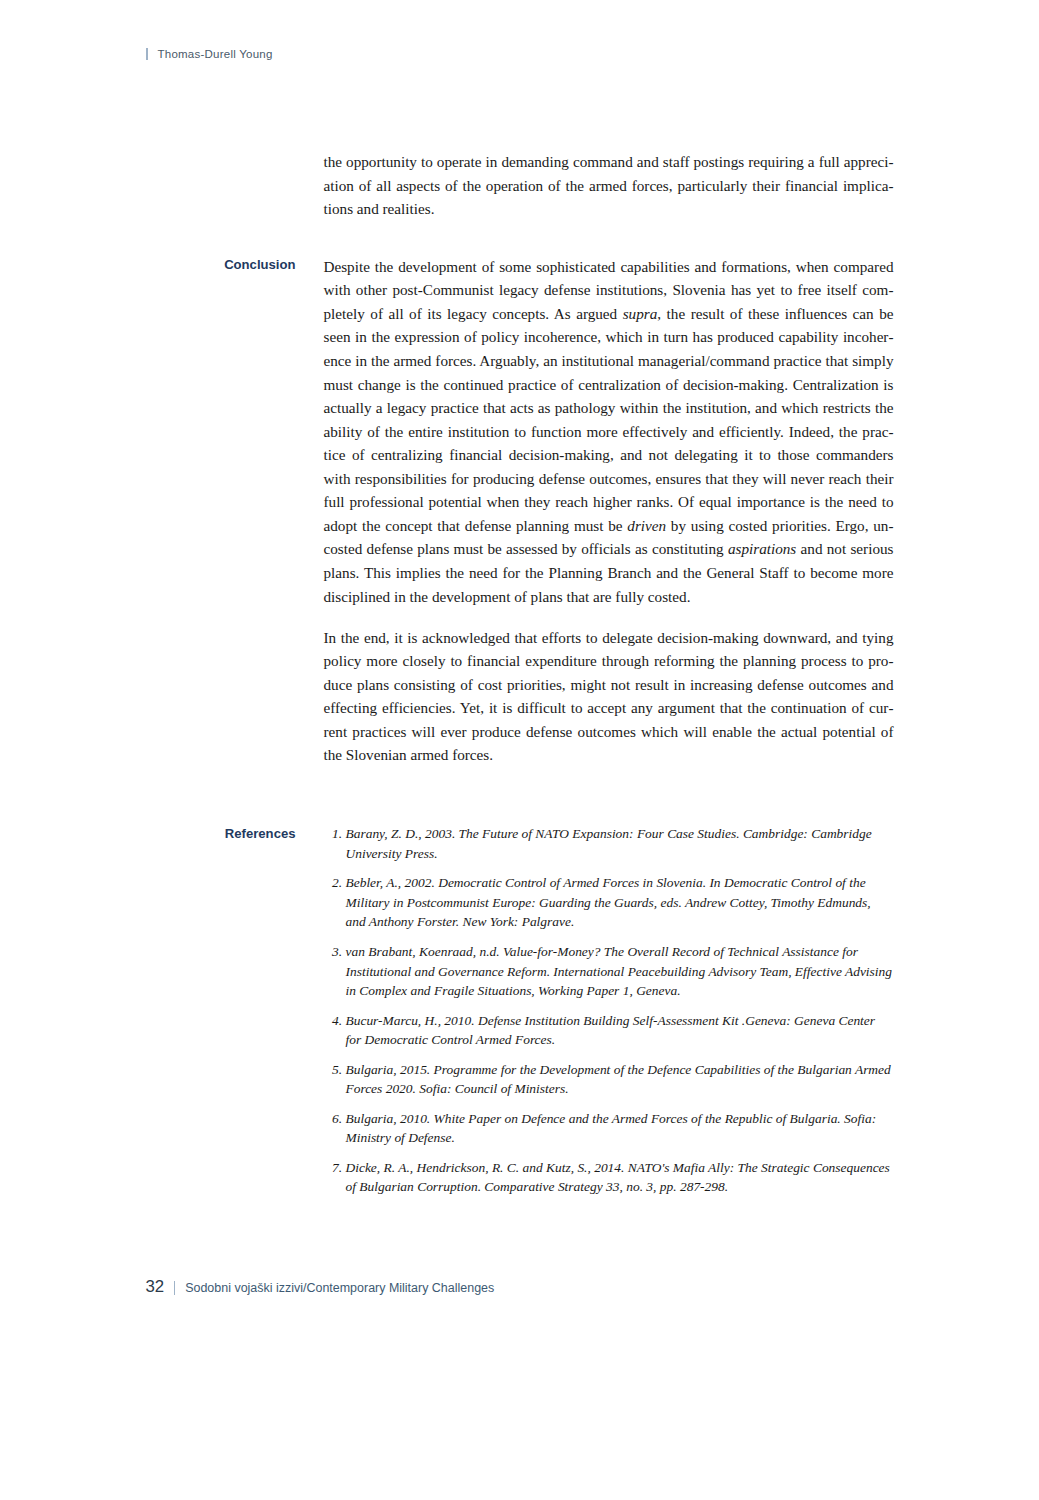Thomas-Durell Young
the opportunity to operate in demanding command and staff postings requiring a full appreciation of all aspects of the operation of the armed forces, particularly their financial implications and realities.
Conclusion
Despite the development of some sophisticated capabilities and formations, when compared with other post-Communist legacy defense institutions, Slovenia has yet to free itself completely of all of its legacy concepts. As argued supra, the result of these influences can be seen in the expression of policy incoherence, which in turn has produced capability incoherence in the armed forces. Arguably, an institutional managerial/command practice that simply must change is the continued practice of centralization of decision-making. Centralization is actually a legacy practice that acts as pathology within the institution, and which restricts the ability of the entire institution to function more effectively and efficiently. Indeed, the practice of centralizing financial decision-making, and not delegating it to those commanders with responsibilities for producing defense outcomes, ensures that they will never reach their full professional potential when they reach higher ranks. Of equal importance is the need to adopt the concept that defense planning must be driven by using costed priorities. Ergo, un-costed defense plans must be assessed by officials as constituting aspirations and not serious plans. This implies the need for the Planning Branch and the General Staff to become more disciplined in the development of plans that are fully costed.
In the end, it is acknowledged that efforts to delegate decision-making downward, and tying policy more closely to financial expenditure through reforming the planning process to produce plans consisting of cost priorities, might not result in increasing defense outcomes and effecting efficiencies. Yet, it is difficult to accept any argument that the continuation of current practices will ever produce defense outcomes which will enable the actual potential of the Slovenian armed forces.
References
Barany, Z. D., 2003. The Future of NATO Expansion: Four Case Studies. Cambridge: Cambridge University Press.
Bebler, A., 2002. Democratic Control of Armed Forces in Slovenia. In Democratic Control of the Military in Postcommunist Europe: Guarding the Guards, eds. Andrew Cottey, Timothy Edmunds, and Anthony Forster. New York: Palgrave.
van Brabant, Koenraad, n.d. Value-for-Money? The Overall Record of Technical Assistance for Institutional and Governance Reform. International Peacebuilding Advisory Team, Effective Advising in Complex and Fragile Situations, Working Paper 1, Geneva.
Bucur-Marcu, H., 2010. Defense Institution Building Self-Assessment Kit .Geneva: Geneva Center for Democratic Control Armed Forces.
Bulgaria, 2015. Programme for the Development of the Defence Capabilities of the Bulgarian Armed Forces 2020. Sofia: Council of Ministers.
Bulgaria, 2010. White Paper on Defence and the Armed Forces of the Republic of Bulgaria. Sofia: Ministry of Defense.
Dicke, R. A., Hendrickson, R. C. and Kutz, S., 2014. NATO's Mafia Ally: The Strategic Consequences of Bulgarian Corruption. Comparative Strategy 33, no. 3, pp. 287-298.
32 Sodobni vojaški izzivi/Contemporary Military Challenges